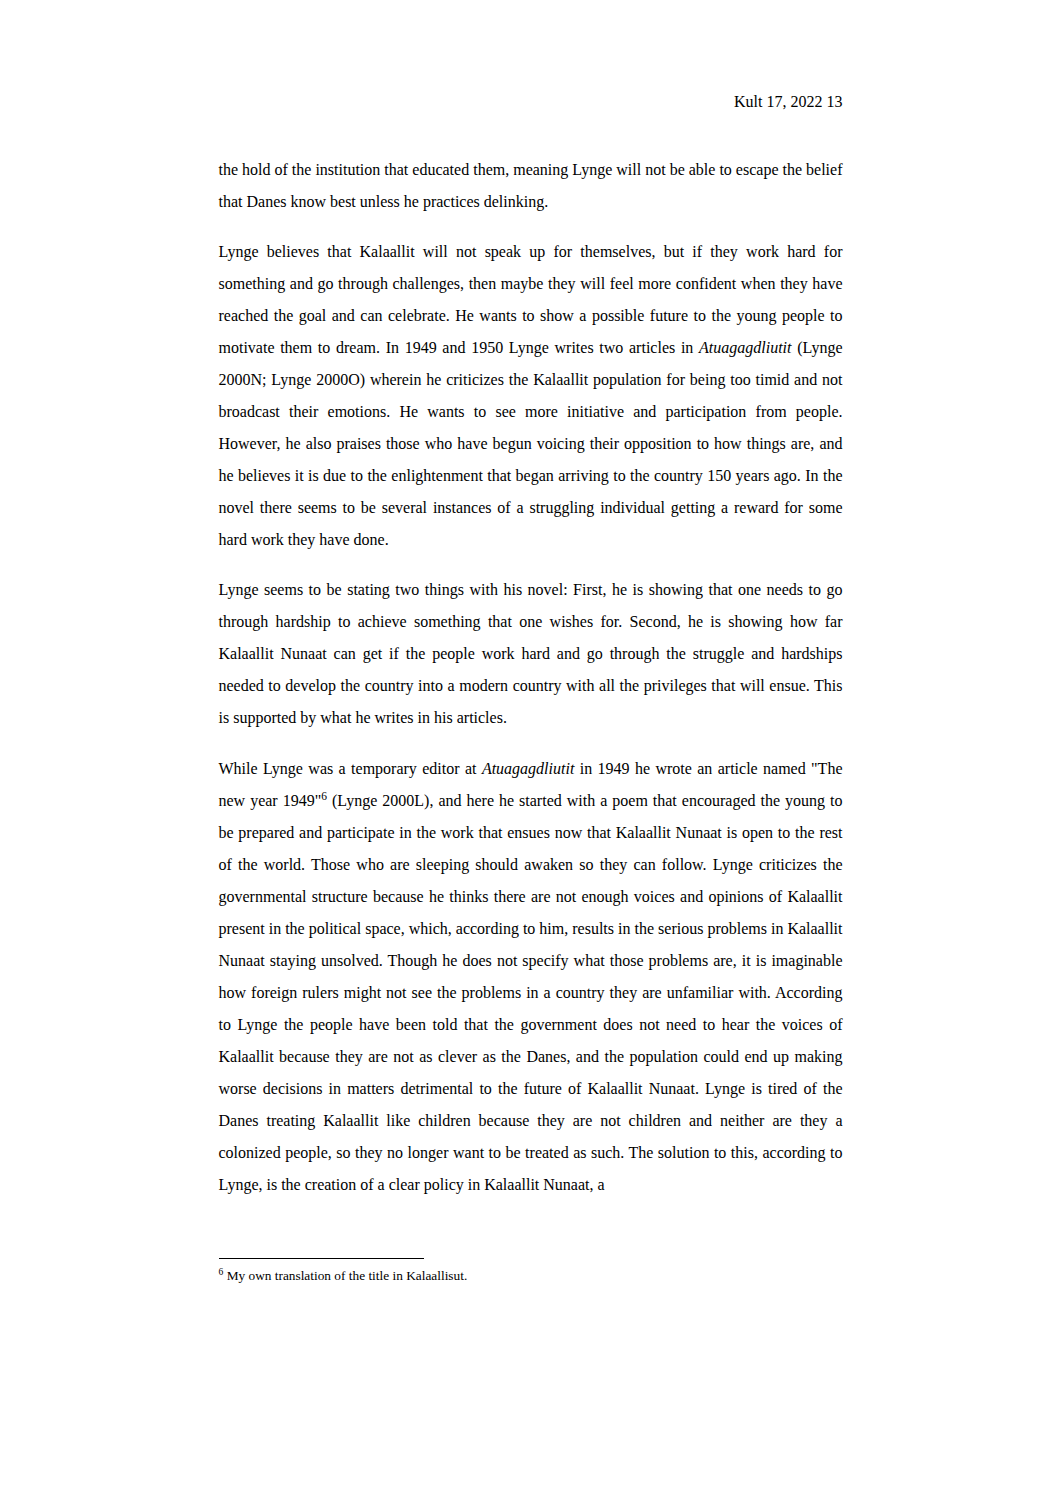Kult 17, 2022 13
the hold of the institution that educated them, meaning Lynge will not be able to escape the belief that Danes know best unless he practices delinking.
Lynge believes that Kalaallit will not speak up for themselves, but if they work hard for something and go through challenges, then maybe they will feel more confident when they have reached the goal and can celebrate. He wants to show a possible future to the young people to motivate them to dream. In 1949 and 1950 Lynge writes two articles in Atuagagdliutit (Lynge 2000N; Lynge 2000O) wherein he criticizes the Kalaallit population for being too timid and not broadcast their emotions. He wants to see more initiative and participation from people. However, he also praises those who have begun voicing their opposition to how things are, and he believes it is due to the enlightenment that began arriving to the country 150 years ago. In the novel there seems to be several instances of a struggling individual getting a reward for some hard work they have done.
Lynge seems to be stating two things with his novel: First, he is showing that one needs to go through hardship to achieve something that one wishes for. Second, he is showing how far Kalaallit Nunaat can get if the people work hard and go through the struggle and hardships needed to develop the country into a modern country with all the privileges that will ensue. This is supported by what he writes in his articles.
While Lynge was a temporary editor at Atuagagdliutit in 1949 he wrote an article named "The new year 1949"6 (Lynge 2000L), and here he started with a poem that encouraged the young to be prepared and participate in the work that ensues now that Kalaallit Nunaat is open to the rest of the world. Those who are sleeping should awaken so they can follow. Lynge criticizes the governmental structure because he thinks there are not enough voices and opinions of Kalaallit present in the political space, which, according to him, results in the serious problems in Kalaallit Nunaat staying unsolved. Though he does not specify what those problems are, it is imaginable how foreign rulers might not see the problems in a country they are unfamiliar with. According to Lynge the people have been told that the government does not need to hear the voices of Kalaallit because they are not as clever as the Danes, and the population could end up making worse decisions in matters detrimental to the future of Kalaallit Nunaat. Lynge is tired of the Danes treating Kalaallit like children because they are not children and neither are they a colonized people, so they no longer want to be treated as such. The solution to this, according to Lynge, is the creation of a clear policy in Kalaallit Nunaat, a
6 My own translation of the title in Kalaallisut.